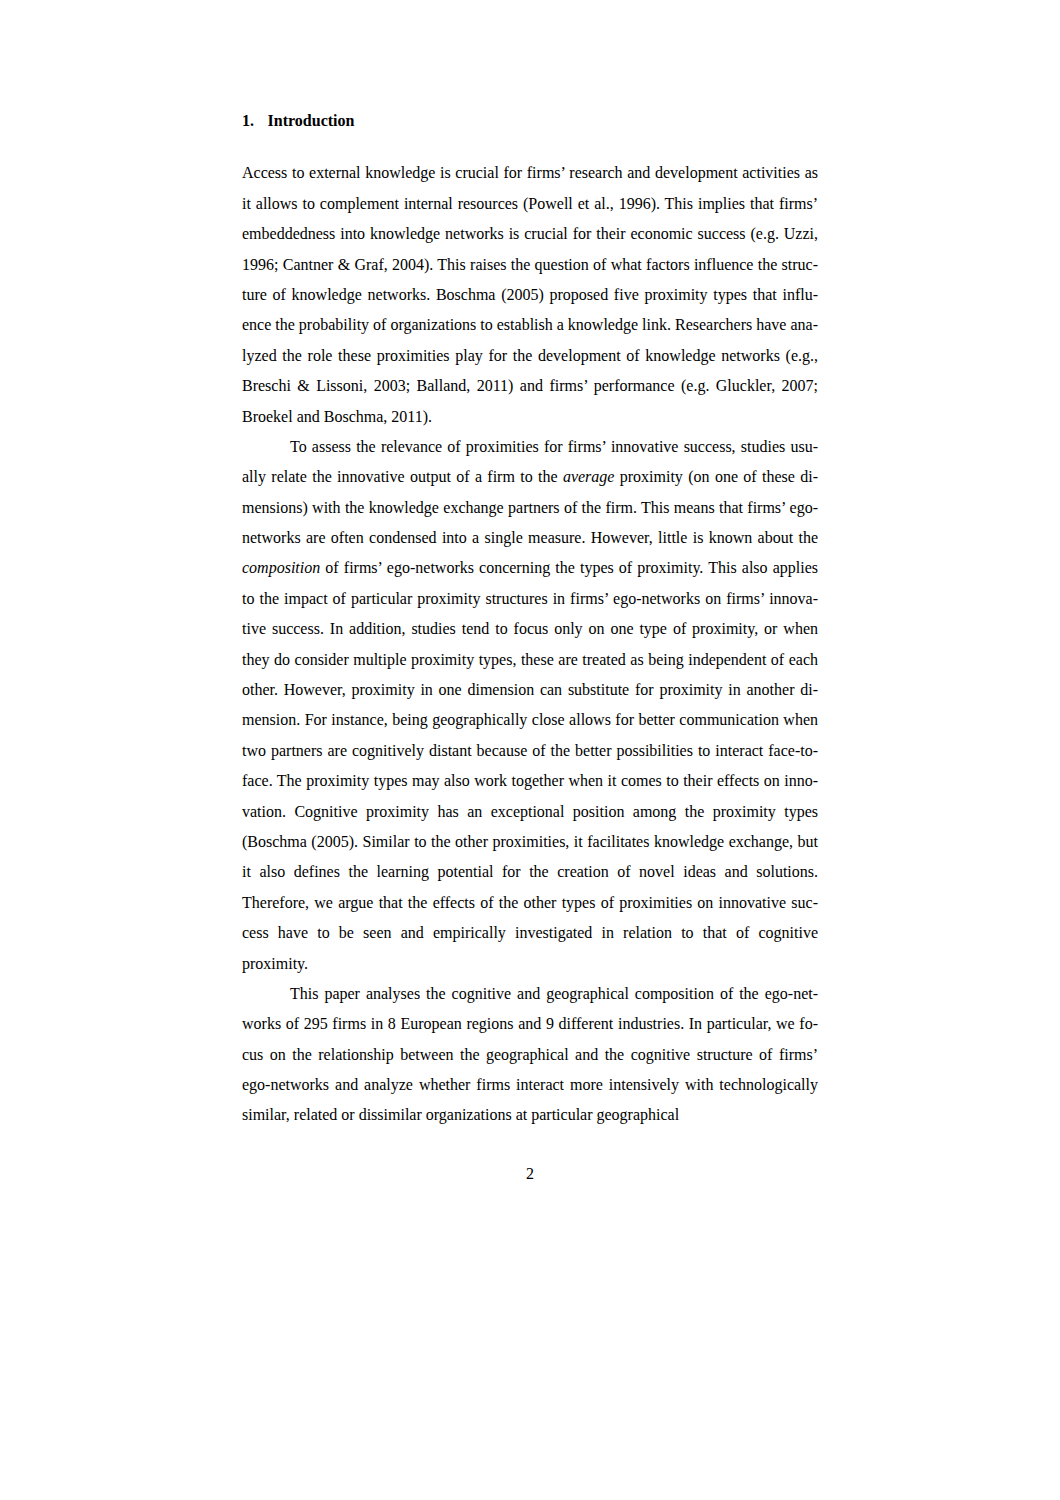1. Introduction
Access to external knowledge is crucial for firms’ research and development activities as it allows to complement internal resources (Powell et al., 1996). This implies that firms’ embeddedness into knowledge networks is crucial for their economic success (e.g. Uzzi, 1996; Cantner & Graf, 2004). This raises the question of what factors influence the structure of knowledge networks. Boschma (2005) proposed five proximity types that influence the probability of organizations to establish a knowledge link. Researchers have analyzed the role these proximities play for the development of knowledge networks (e.g., Breschi & Lissoni, 2003; Balland, 2011) and firms’ performance (e.g. Gluckler, 2007; Broekel and Boschma, 2011).
To assess the relevance of proximities for firms’ innovative success, studies usually relate the innovative output of a firm to the average proximity (on one of these dimensions) with the knowledge exchange partners of the firm. This means that firms’ ego-networks are often condensed into a single measure. However, little is known about the composition of firms’ ego-networks concerning the types of proximity. This also applies to the impact of particular proximity structures in firms’ ego-networks on firms’ innovative success. In addition, studies tend to focus only on one type of proximity, or when they do consider multiple proximity types, these are treated as being independent of each other. However, proximity in one dimension can substitute for proximity in another dimension. For instance, being geographically close allows for better communication when two partners are cognitively distant because of the better possibilities to interact face-to-face. The proximity types may also work together when it comes to their effects on innovation. Cognitive proximity has an exceptional position among the proximity types (Boschma (2005). Similar to the other proximities, it facilitates knowledge exchange, but it also defines the learning potential for the creation of novel ideas and solutions. Therefore, we argue that the effects of the other types of proximities on innovative success have to be seen and empirically investigated in relation to that of cognitive proximity.
This paper analyses the cognitive and geographical composition of the ego-networks of 295 firms in 8 European regions and 9 different industries. In particular, we focus on the relationship between the geographical and the cognitive structure of firms’ ego-networks and analyze whether firms interact more intensively with technologically similar, related or dissimilar organizations at particular geographical
2